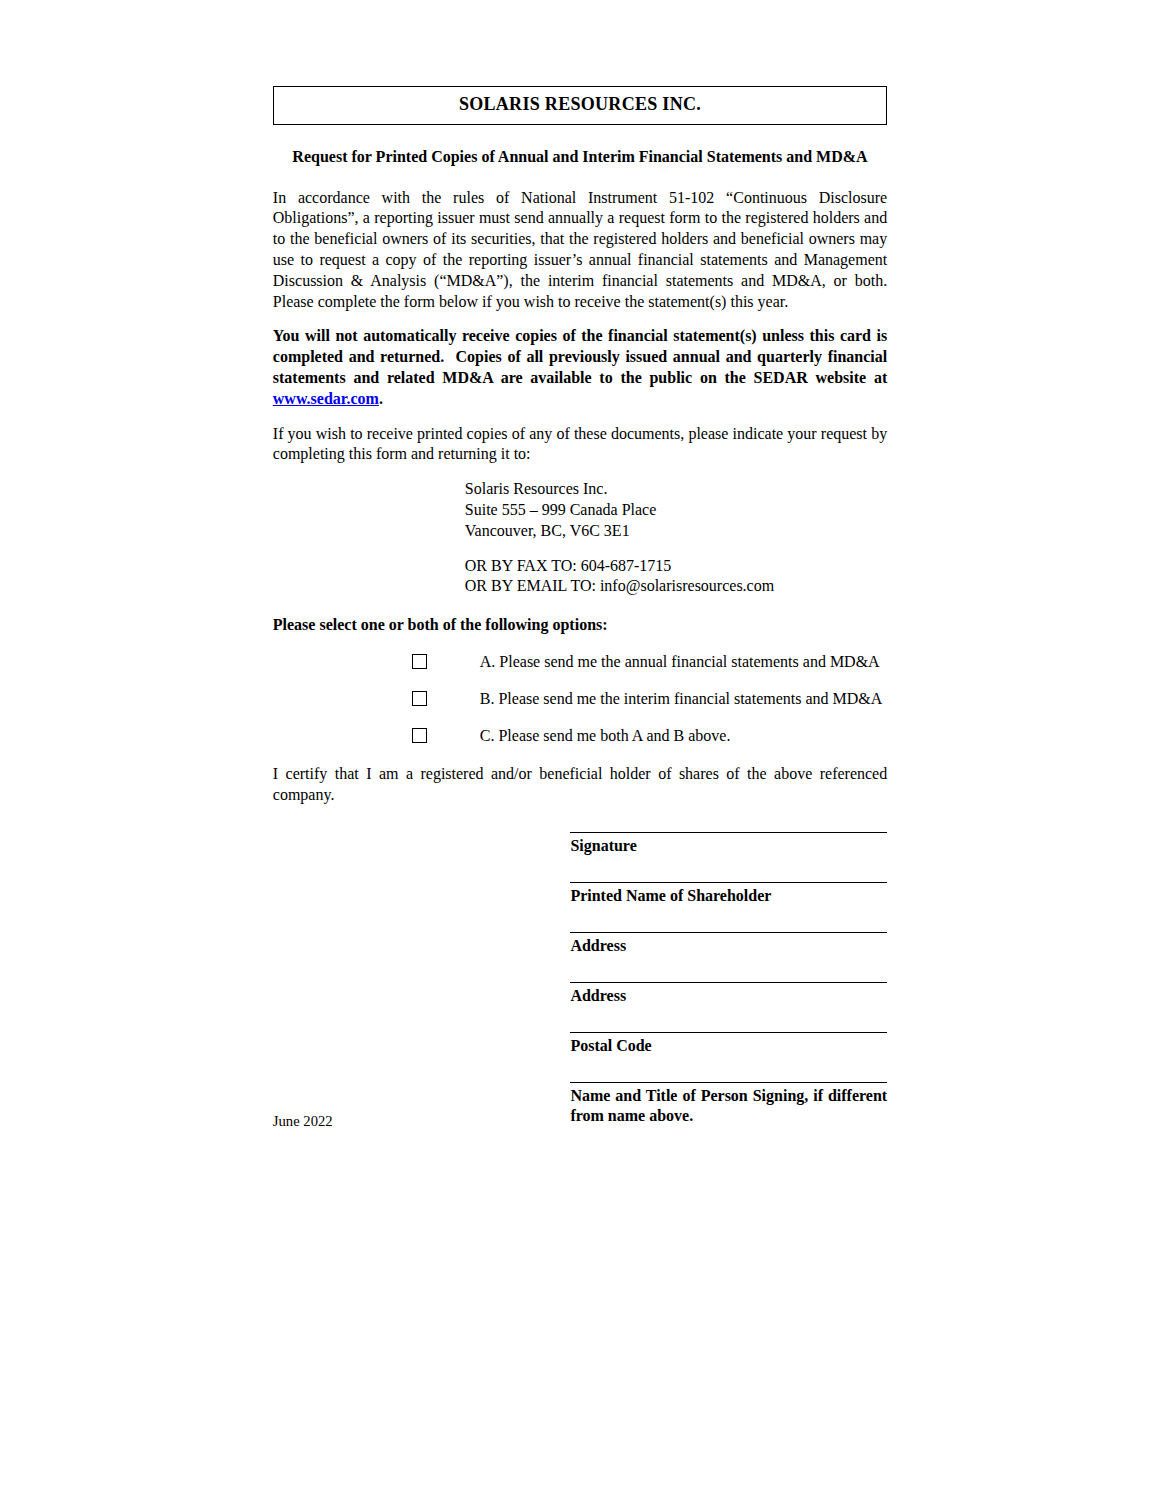SOLARIS RESOURCES INC.
Request for Printed Copies of Annual and Interim Financial Statements and MD&A
In accordance with the rules of National Instrument 51-102 “Continuous Disclosure Obligations”, a reporting issuer must send annually a request form to the registered holders and to the beneficial owners of its securities, that the registered holders and beneficial owners may use to request a copy of the reporting issuer’s annual financial statements and Management Discussion & Analysis (“MD&A”), the interim financial statements and MD&A, or both. Please complete the form below if you wish to receive the statement(s) this year.
You will not automatically receive copies of the financial statement(s) unless this card is completed and returned. Copies of all previously issued annual and quarterly financial statements and related MD&A are available to the public on the SEDAR website at www.sedar.com.
If you wish to receive printed copies of any of these documents, please indicate your request by completing this form and returning it to:
Solaris Resources Inc.
Suite 555 – 999 Canada Place
Vancouver, BC, V6C 3E1
OR BY FAX TO: 604-687-1715
OR BY EMAIL TO: info@solarisresources.com
Please select one or both of the following options:
A. Please send me the annual financial statements and MD&A
B. Please send me the interim financial statements and MD&A
C. Please send me both A and B above.
I certify that I am a registered and/or beneficial holder of shares of the above referenced company.
Signature
Printed Name of Shareholder
Address
Address
Postal Code
Name and Title of Person Signing, if different from name above.
June 2022